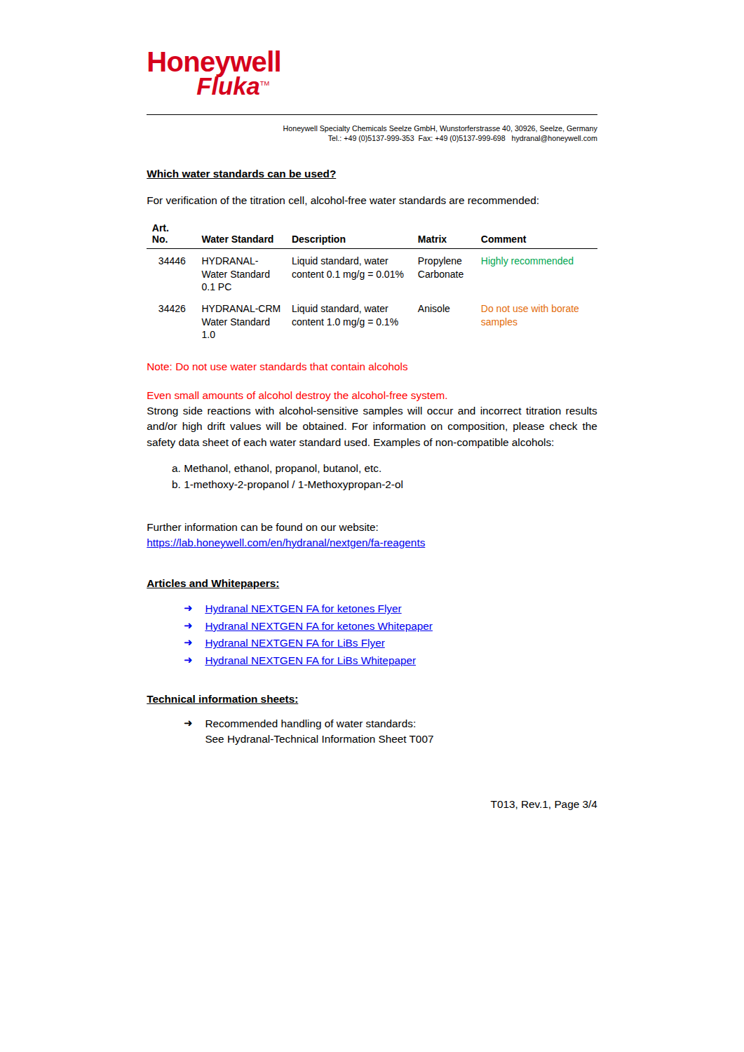Honeywell
FlukaTM
Honeywell Specialty Chemicals Seelze GmbH, Wunstorferstrasse 40, 30926, Seelze, Germany
Tel.: +49 (0)5137-999-353 Fax: +49 (0)5137-999-698 hydranal@honeywell.com
Which water standards can be used?
For verification of the titration cell, alcohol-free water standards are recommended:
| Art. No. | Water Standard | Description | Matrix | Comment |
| --- | --- | --- | --- | --- |
| 34446 | HYDRANAL-Water Standard 0.1 PC | Liquid standard, water content 0.1 mg/g = 0.01% | Propylene Carbonate | Highly recommended |
| 34426 | HYDRANAL-CRM Water Standard 1.0 | Liquid standard, water content 1.0 mg/g = 0.1% | Anisole | Do not use with borate samples |
Note: Do not use water standards that contain alcohols
Even small amounts of alcohol destroy the alcohol-free system.
Strong side reactions with alcohol-sensitive samples will occur and incorrect titration results and/or high drift values will be obtained. For information on composition, please check the safety data sheet of each water standard used. Examples of non-compatible alcohols:
Methanol, ethanol, propanol, butanol, etc.
1-methoxy-2-propanol / 1-Methoxypropan-2-ol
Further information can be found on our website:
https://lab.honeywell.com/en/hydranal/nextgen/fa-reagents
Articles and Whitepapers:
Hydranal NEXTGEN FA for ketones Flyer
Hydranal NEXTGEN FA for ketones Whitepaper
Hydranal NEXTGEN FA for LiBs Flyer
Hydranal NEXTGEN FA for LiBs Whitepaper
Technical information sheets:
Recommended handling of water standards:
See Hydranal-Technical Information Sheet T007
T013, Rev.1, Page 3/4